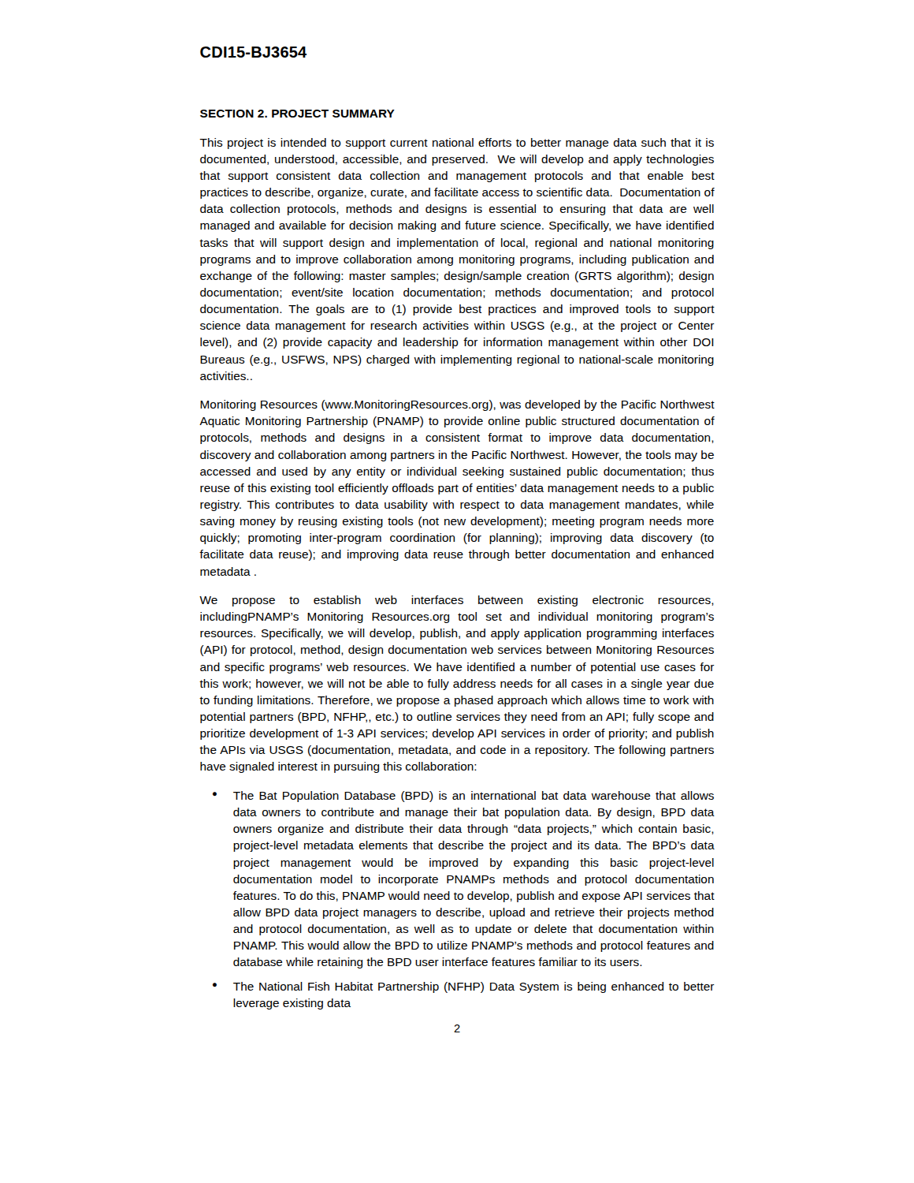CDI15-BJ3654
SECTION 2. PROJECT SUMMARY
This project is intended to support current national efforts to better manage data such that it is documented, understood, accessible, and preserved. We will develop and apply technologies that support consistent data collection and management protocols and that enable best practices to describe, organize, curate, and facilitate access to scientific data. Documentation of data collection protocols, methods and designs is essential to ensuring that data are well managed and available for decision making and future science. Specifically, we have identified tasks that will support design and implementation of local, regional and national monitoring programs and to improve collaboration among monitoring programs, including publication and exchange of the following: master samples; design/sample creation (GRTS algorithm); design documentation; event/site location documentation; methods documentation; and protocol documentation. The goals are to (1) provide best practices and improved tools to support science data management for research activities within USGS (e.g., at the project or Center level), and (2) provide capacity and leadership for information management within other DOI Bureaus (e.g., USFWS, NPS) charged with implementing regional to national-scale monitoring activities..
Monitoring Resources (www.MonitoringResources.org), was developed by the Pacific Northwest Aquatic Monitoring Partnership (PNAMP) to provide online public structured documentation of protocols, methods and designs in a consistent format to improve data documentation, discovery and collaboration among partners in the Pacific Northwest. However, the tools may be accessed and used by any entity or individual seeking sustained public documentation; thus reuse of this existing tool efficiently offloads part of entities’ data management needs to a public registry. This contributes to data usability with respect to data management mandates, while saving money by reusing existing tools (not new development); meeting program needs more quickly; promoting inter-program coordination (for planning); improving data discovery (to facilitate data reuse); and improving data reuse through better documentation and enhanced metadata .
We propose to establish web interfaces between existing electronic resources, includingPNAMP’s Monitoring Resources.org tool set and individual monitoring program’s resources. Specifically, we will develop, publish, and apply application programming interfaces (API) for protocol, method, design documentation web services between Monitoring Resources and specific programs’ web resources. We have identified a number of potential use cases for this work; however, we will not be able to fully address needs for all cases in a single year due to funding limitations. Therefore, we propose a phased approach which allows time to work with potential partners (BPD, NFHP,, etc.) to outline services they need from an API; fully scope and prioritize development of 1-3 API services; develop API services in order of priority; and publish the APIs via USGS (documentation, metadata, and code in a repository. The following partners have signaled interest in pursuing this collaboration:
The Bat Population Database (BPD) is an international bat data warehouse that allows data owners to contribute and manage their bat population data. By design, BPD data owners organize and distribute their data through “data projects,” which contain basic, project-level metadata elements that describe the project and its data. The BPD’s data project management would be improved by expanding this basic project-level documentation model to incorporate PNAMPs methods and protocol documentation features. To do this, PNAMP would need to develop, publish and expose API services that allow BPD data project managers to describe, upload and retrieve their projects method and protocol documentation, as well as to update or delete that documentation within PNAMP. This would allow the BPD to utilize PNAMP’s methods and protocol features and database while retaining the BPD user interface features familiar to its users.
The National Fish Habitat Partnership (NFHP) Data System is being enhanced to better leverage existing data
2